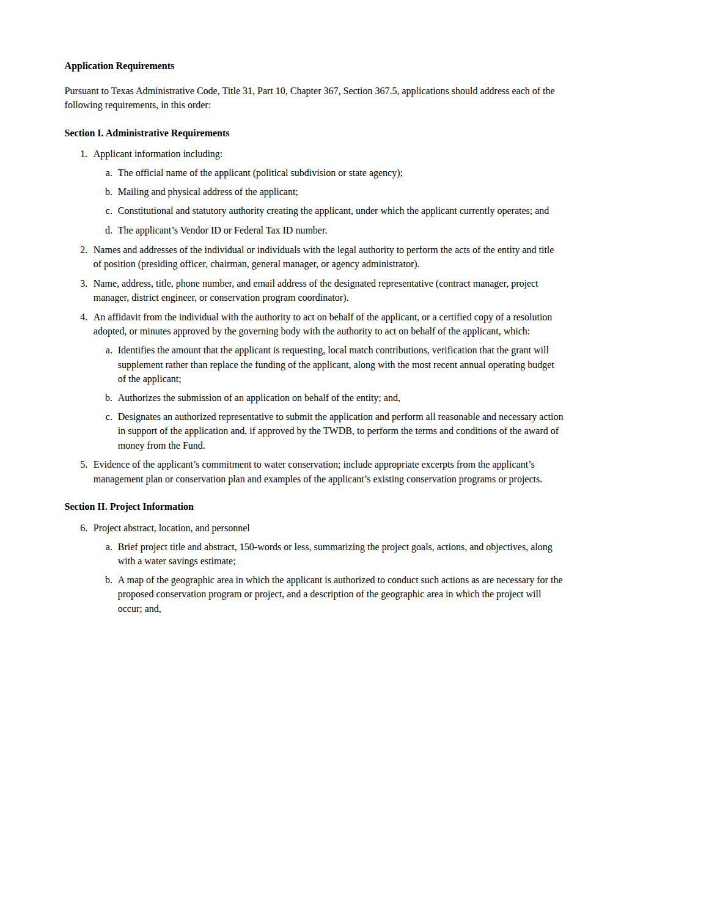Application Requirements
Pursuant to Texas Administrative Code, Title 31, Part 10, Chapter 367, Section 367.5, applications should address each of the following requirements, in this order:
Section I. Administrative Requirements
Applicant information including:
The official name of the applicant (political subdivision or state agency);
Mailing and physical address of the applicant;
Constitutional and statutory authority creating the applicant, under which the applicant currently operates; and
The applicant’s Vendor ID or Federal Tax ID number.
Names and addresses of the individual or individuals with the legal authority to perform the acts of the entity and title of position (presiding officer, chairman, general manager, or agency administrator).
Name, address, title, phone number, and email address of the designated representative (contract manager, project manager, district engineer, or conservation program coordinator).
An affidavit from the individual with the authority to act on behalf of the applicant, or a certified copy of a resolution adopted, or minutes approved by the governing body with the authority to act on behalf of the applicant, which:
Identifies the amount that the applicant is requesting, local match contributions, verification that the grant will supplement rather than replace the funding of the applicant, along with the most recent annual operating budget of the applicant;
Authorizes the submission of an application on behalf of the entity; and,
Designates an authorized representative to submit the application and perform all reasonable and necessary action in support of the application and, if approved by the TWDB, to perform the terms and conditions of the award of money from the Fund.
Evidence of the applicant’s commitment to water conservation; include appropriate excerpts from the applicant’s management plan or conservation plan and examples of the applicant’s existing conservation programs or projects.
Section II. Project Information
Project abstract, location, and personnel
Brief project title and abstract, 150-words or less, summarizing the project goals, actions, and objectives, along with a water savings estimate;
A map of the geographic area in which the applicant is authorized to conduct such actions as are necessary for the proposed conservation program or project, and a description of the geographic area in which the project will occur; and,